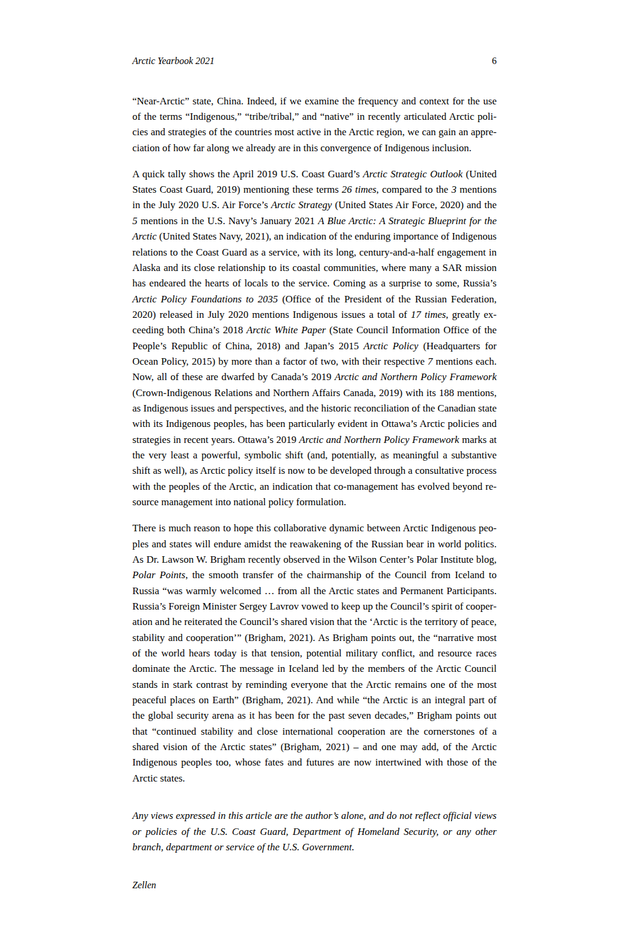Arctic Yearbook 2021 6
“Near-Arctic” state, China. Indeed, if we examine the frequency and context for the use of the terms “Indigenous,” “tribe/tribal,” and “native” in recently articulated Arctic policies and strategies of the countries most active in the Arctic region, we can gain an appreciation of how far along we already are in this convergence of Indigenous inclusion.
A quick tally shows the April 2019 U.S. Coast Guard’s Arctic Strategic Outlook (United States Coast Guard, 2019) mentioning these terms 26 times, compared to the 3 mentions in the July 2020 U.S. Air Force’s Arctic Strategy (United States Air Force, 2020) and the 5 mentions in the U.S. Navy’s January 2021 A Blue Arctic: A Strategic Blueprint for the Arctic (United States Navy, 2021), an indication of the enduring importance of Indigenous relations to the Coast Guard as a service, with its long, century-and-a-half engagement in Alaska and its close relationship to its coastal communities, where many a SAR mission has endeared the hearts of locals to the service. Coming as a surprise to some, Russia’s Arctic Policy Foundations to 2035 (Office of the President of the Russian Federation, 2020) released in July 2020 mentions Indigenous issues a total of 17 times, greatly exceeding both China’s 2018 Arctic White Paper (State Council Information Office of the People’s Republic of China, 2018) and Japan’s 2015 Arctic Policy (Headquarters for Ocean Policy, 2015) by more than a factor of two, with their respective 7 mentions each. Now, all of these are dwarfed by Canada’s 2019 Arctic and Northern Policy Framework (Crown-Indigenous Relations and Northern Affairs Canada, 2019) with its 188 mentions, as Indigenous issues and perspectives, and the historic reconciliation of the Canadian state with its Indigenous peoples, has been particularly evident in Ottawa’s Arctic policies and strategies in recent years. Ottawa’s 2019 Arctic and Northern Policy Framework marks at the very least a powerful, symbolic shift (and, potentially, as meaningful a substantive shift as well), as Arctic policy itself is now to be developed through a consultative process with the peoples of the Arctic, an indication that co-management has evolved beyond resource management into national policy formulation.
There is much reason to hope this collaborative dynamic between Arctic Indigenous peoples and states will endure amidst the reawakening of the Russian bear in world politics. As Dr. Lawson W. Brigham recently observed in the Wilson Center’s Polar Institute blog, Polar Points, the smooth transfer of the chairmanship of the Council from Iceland to Russia “was warmly welcomed … from all the Arctic states and Permanent Participants. Russia’s Foreign Minister Sergey Lavrov vowed to keep up the Council’s spirit of cooperation and he reiterated the Council’s shared vision that the ‘Arctic is the territory of peace, stability and cooperation’” (Brigham, 2021). As Brigham points out, the “narrative most of the world hears today is that tension, potential military conflict, and resource races dominate the Arctic. The message in Iceland led by the members of the Arctic Council stands in stark contrast by reminding everyone that the Arctic remains one of the most peaceful places on Earth” (Brigham, 2021). And while “the Arctic is an integral part of the global security arena as it has been for the past seven decades,” Brigham points out that “continued stability and close international cooperation are the cornerstones of a shared vision of the Arctic states” (Brigham, 2021) – and one may add, of the Arctic Indigenous peoples too, whose fates and futures are now intertwined with those of the Arctic states.
Any views expressed in this article are the author’s alone, and do not reflect official views or policies of the U.S. Coast Guard, Department of Homeland Security, or any other branch, department or service of the U.S. Government.
Zellen